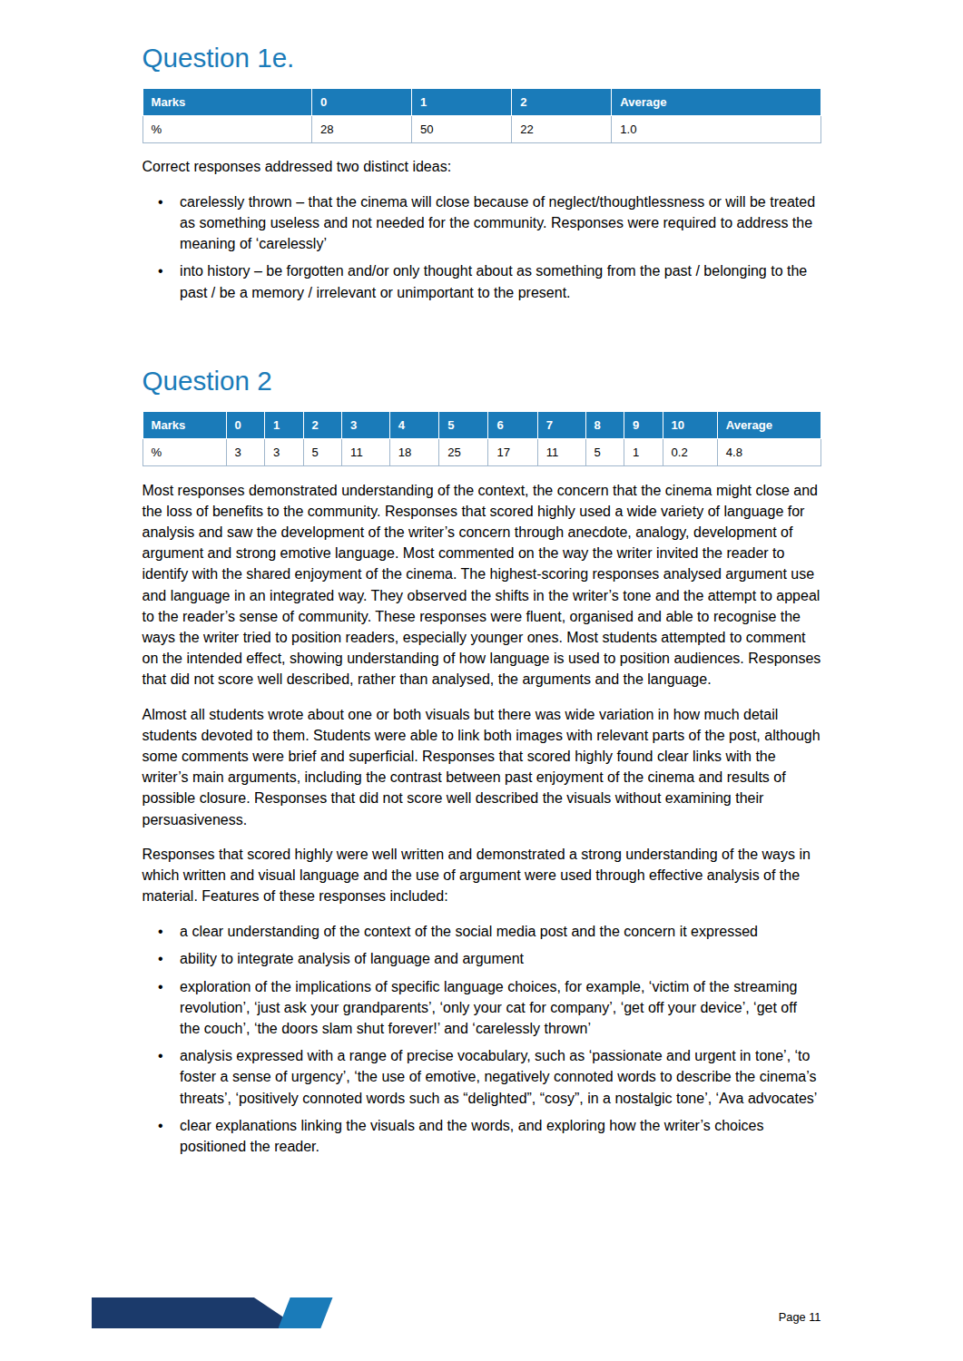Question 1e.
| Marks | 0 | 1 | 2 | Average |
| --- | --- | --- | --- | --- |
| % | 28 | 50 | 22 | 1.0 |
Correct responses addressed two distinct ideas:
carelessly thrown – that the cinema will close because of neglect/thoughtlessness or will be treated as something useless and not needed for the community. Responses were required to address the meaning of ‘carelessly’
into history – be forgotten and/or only thought about as something from the past / belonging to the past / be a memory / irrelevant or unimportant to the present.
Question 2
| Marks | 0 | 1 | 2 | 3 | 4 | 5 | 6 | 7 | 8 | 9 | 10 | Average |
| --- | --- | --- | --- | --- | --- | --- | --- | --- | --- | --- | --- | --- |
| % | 3 | 3 | 5 | 11 | 18 | 25 | 17 | 11 | 5 | 1 | 0.2 | 4.8 |
Most responses demonstrated understanding of the context, the concern that the cinema might close and the loss of benefits to the community. Responses that scored highly used a wide variety of language for analysis and saw the development of the writer’s concern through anecdote, analogy, development of argument and strong emotive language. Most commented on the way the writer invited the reader to identify with the shared enjoyment of the cinema. The highest-scoring responses analysed argument use and language in an integrated way. They observed the shifts in the writer’s tone and the attempt to appeal to the reader’s sense of community. These responses were fluent, organised and able to recognise the ways the writer tried to position readers, especially younger ones. Most students attempted to comment on the intended effect, showing understanding of how language is used to position audiences. Responses that did not score well described, rather than analysed, the arguments and the language.
Almost all students wrote about one or both visuals but there was wide variation in how much detail students devoted to them. Students were able to link both images with relevant parts of the post, although some comments were brief and superficial. Responses that scored highly found clear links with the writer’s main arguments, including the contrast between past enjoyment of the cinema and results of possible closure. Responses that did not score well described the visuals without examining their persuasiveness.
Responses that scored highly were well written and demonstrated a strong understanding of the ways in which written and visual language and the use of argument were used through effective analysis of the material. Features of these responses included:
a clear understanding of the context of the social media post and the concern it expressed
ability to integrate analysis of language and argument
exploration of the implications of specific language choices, for example, ‘victim of the streaming revolution’, ‘just ask your grandparents’, ‘only your cat for company’, ‘get off your device’, ‘get off the couch’, ‘the doors slam shut forever!’ and ‘carelessly thrown’
analysis expressed with a range of precise vocabulary, such as ‘passionate and urgent in tone’, ‘to foster a sense of urgency’, ‘the use of emotive, negatively connoted words to describe the cinema’s threats’, ‘positively connoted words such as “delighted”, “cosy”, in a nostalgic tone’, ‘Ava advocates’
clear explanations linking the visuals and the words, and exploring how the writer’s choices positioned the reader.
© VCAA
Page 11